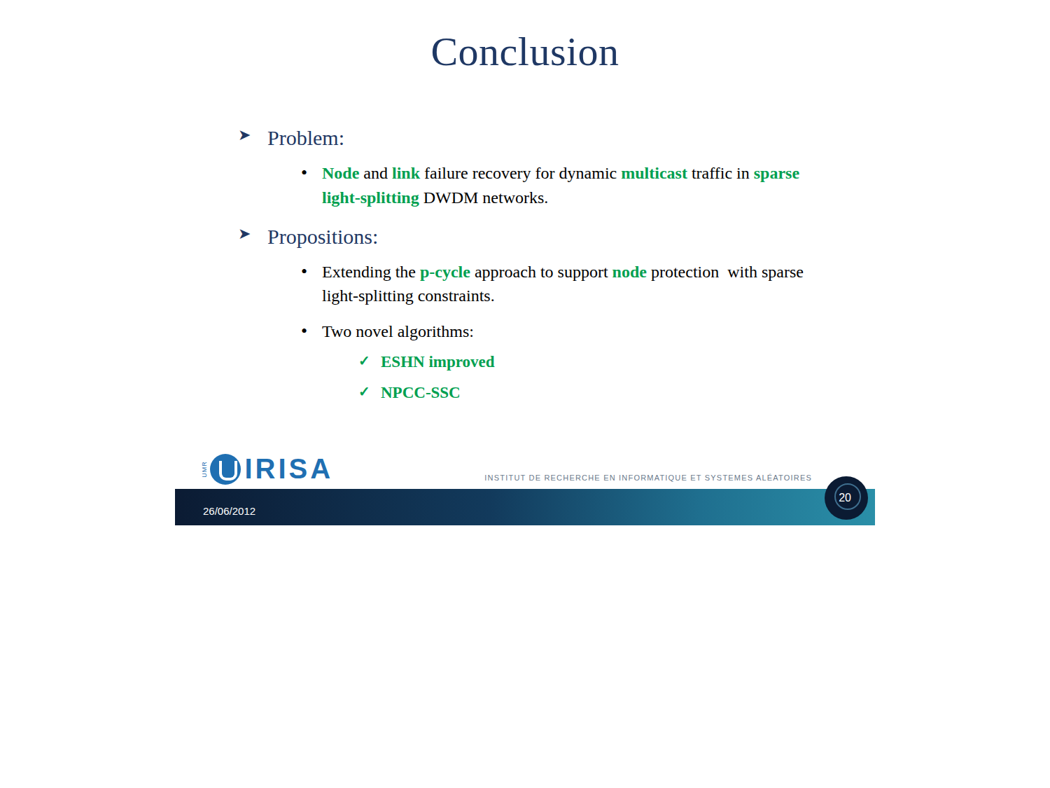Conclusion
Problem:
Node and link failure recovery for dynamic multicast traffic in sparse light-splitting DWDM networks.
Propositions:
Extending the p-cycle approach to support node protection with sparse light-splitting constraints.
Two novel algorithms:
ESHN improved
NPCC-SSC
UMR IRISA
INSTITUT DE RECHERCHE EN INFORMATIQUE ET SYSTEMES ALÉATOIRES
20
26/06/2012